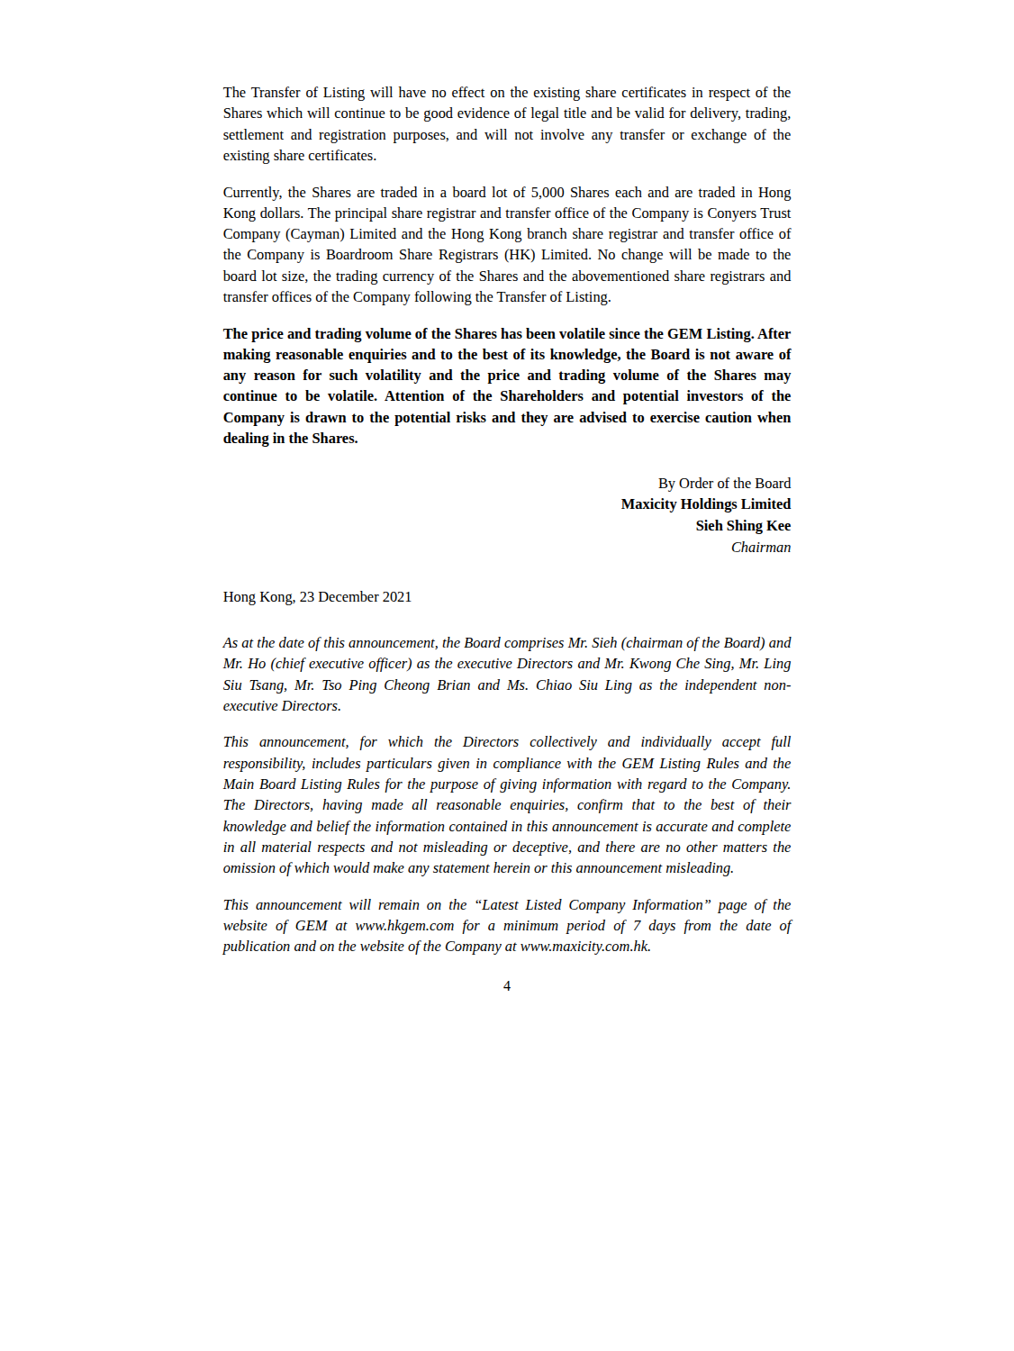The Transfer of Listing will have no effect on the existing share certificates in respect of the Shares which will continue to be good evidence of legal title and be valid for delivery, trading, settlement and registration purposes, and will not involve any transfer or exchange of the existing share certificates.
Currently, the Shares are traded in a board lot of 5,000 Shares each and are traded in Hong Kong dollars. The principal share registrar and transfer office of the Company is Conyers Trust Company (Cayman) Limited and the Hong Kong branch share registrar and transfer office of the Company is Boardroom Share Registrars (HK) Limited. No change will be made to the board lot size, the trading currency of the Shares and the abovementioned share registrars and transfer offices of the Company following the Transfer of Listing.
The price and trading volume of the Shares has been volatile since the GEM Listing. After making reasonable enquiries and to the best of its knowledge, the Board is not aware of any reason for such volatility and the price and trading volume of the Shares may continue to be volatile. Attention of the Shareholders and potential investors of the Company is drawn to the potential risks and they are advised to exercise caution when dealing in the Shares.
By Order of the Board Maxicity Holdings Limited Sieh Shing Kee Chairman
Hong Kong, 23 December 2021
As at the date of this announcement, the Board comprises Mr. Sieh (chairman of the Board) and Mr. Ho (chief executive officer) as the executive Directors and Mr. Kwong Che Sing, Mr. Ling Siu Tsang, Mr. Tso Ping Cheong Brian and Ms. Chiao Siu Ling as the independent non-executive Directors.
This announcement, for which the Directors collectively and individually accept full responsibility, includes particulars given in compliance with the GEM Listing Rules and the Main Board Listing Rules for the purpose of giving information with regard to the Company. The Directors, having made all reasonable enquiries, confirm that to the best of their knowledge and belief the information contained in this announcement is accurate and complete in all material respects and not misleading or deceptive, and there are no other matters the omission of which would make any statement herein or this announcement misleading.
This announcement will remain on the “Latest Listed Company Information” page of the website of GEM at www.hkgem.com for a minimum period of 7 days from the date of publication and on the website of the Company at www.maxicity.com.hk.
4